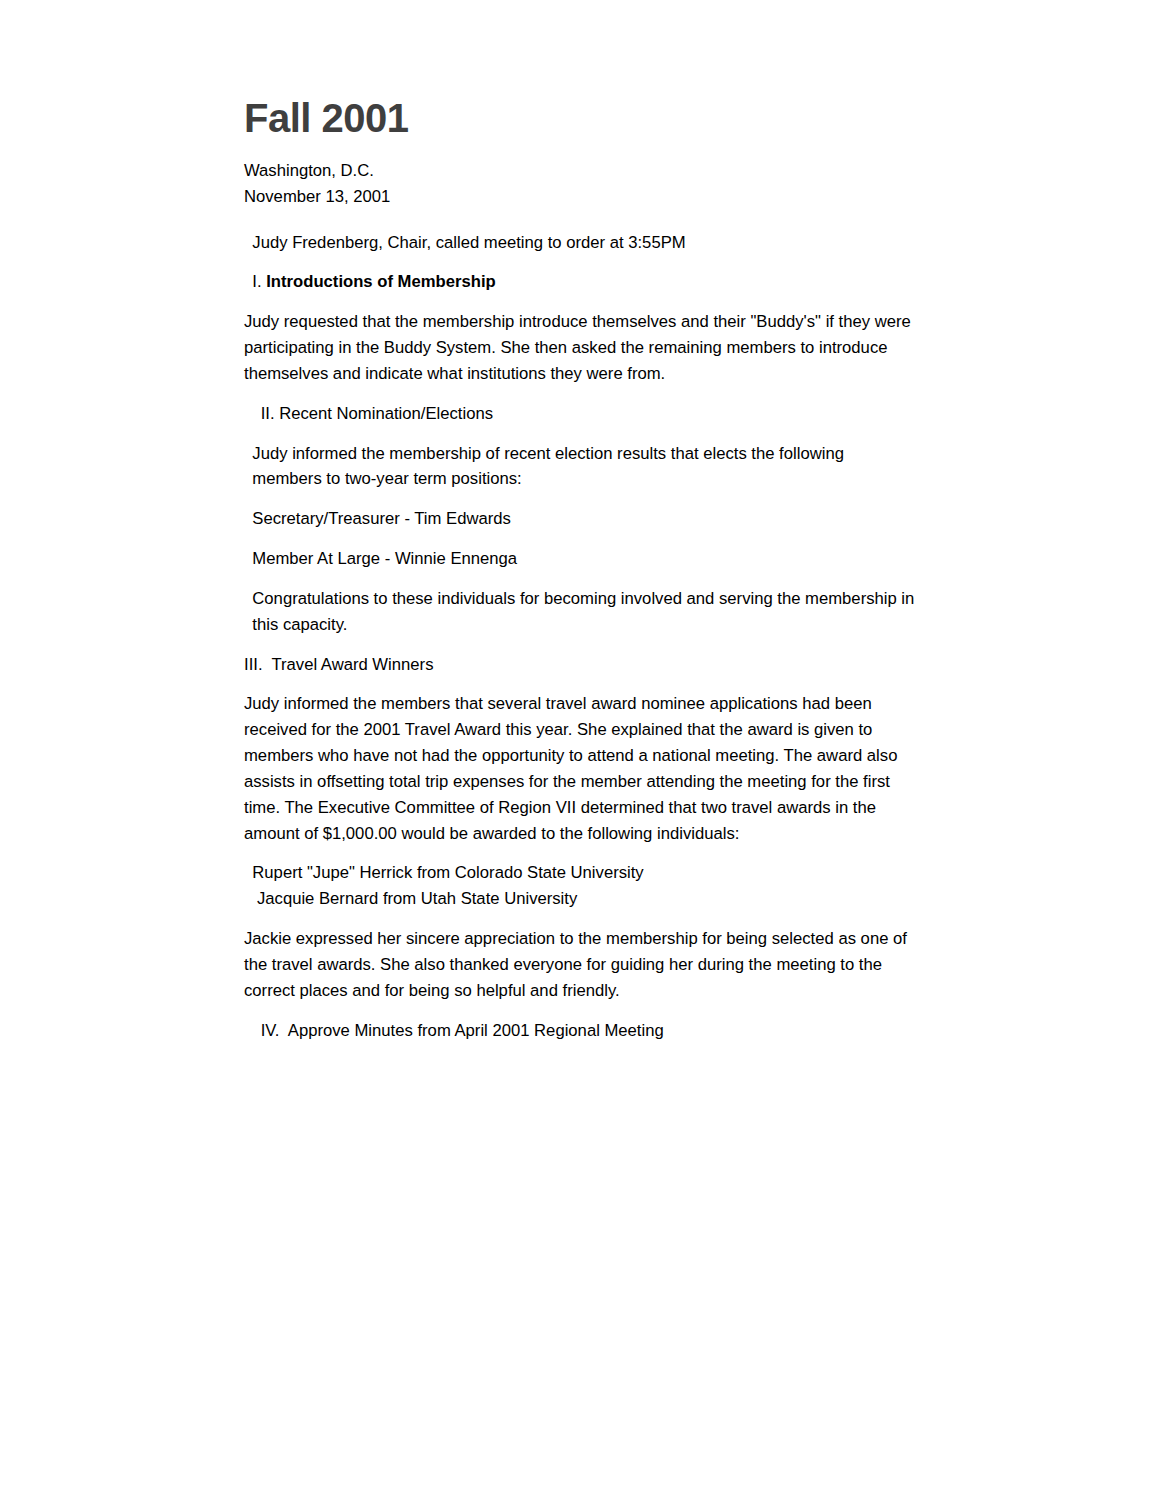Fall 2001
Washington, D.C.
November 13, 2001
Judy Fredenberg, Chair, called meeting to order at 3:55PM
I. Introductions of Membership
Judy requested that the membership introduce themselves and their "Buddy's" if they were participating in the Buddy System. She then asked the remaining members to introduce themselves and indicate what institutions they were from.
II. Recent Nomination/Elections
Judy informed the membership of recent election results that elects the following members to two-year term positions:
Secretary/Treasurer - Tim Edwards
Member At Large - Winnie Ennenga
Congratulations to these individuals for becoming involved and serving the membership in this capacity.
III. Travel Award Winners
Judy informed the members that several travel award nominee applications had been received for the 2001 Travel Award this year. She explained that the award is given to members who have not had the opportunity to attend a national meeting. The award also assists in offsetting total trip expenses for the member attending the meeting for the first time. The Executive Committee of Region VII determined that two travel awards in the amount of $1,000.00 would be awarded to the following individuals:
Rupert "Jupe" Herrick from Colorado State University
Jacquie Bernard from Utah State University
Jackie expressed her sincere appreciation to the membership for being selected as one of the travel awards. She also thanked everyone for guiding her during the meeting to the correct places and for being so helpful and friendly.
IV. Approve Minutes from April 2001 Regional Meeting